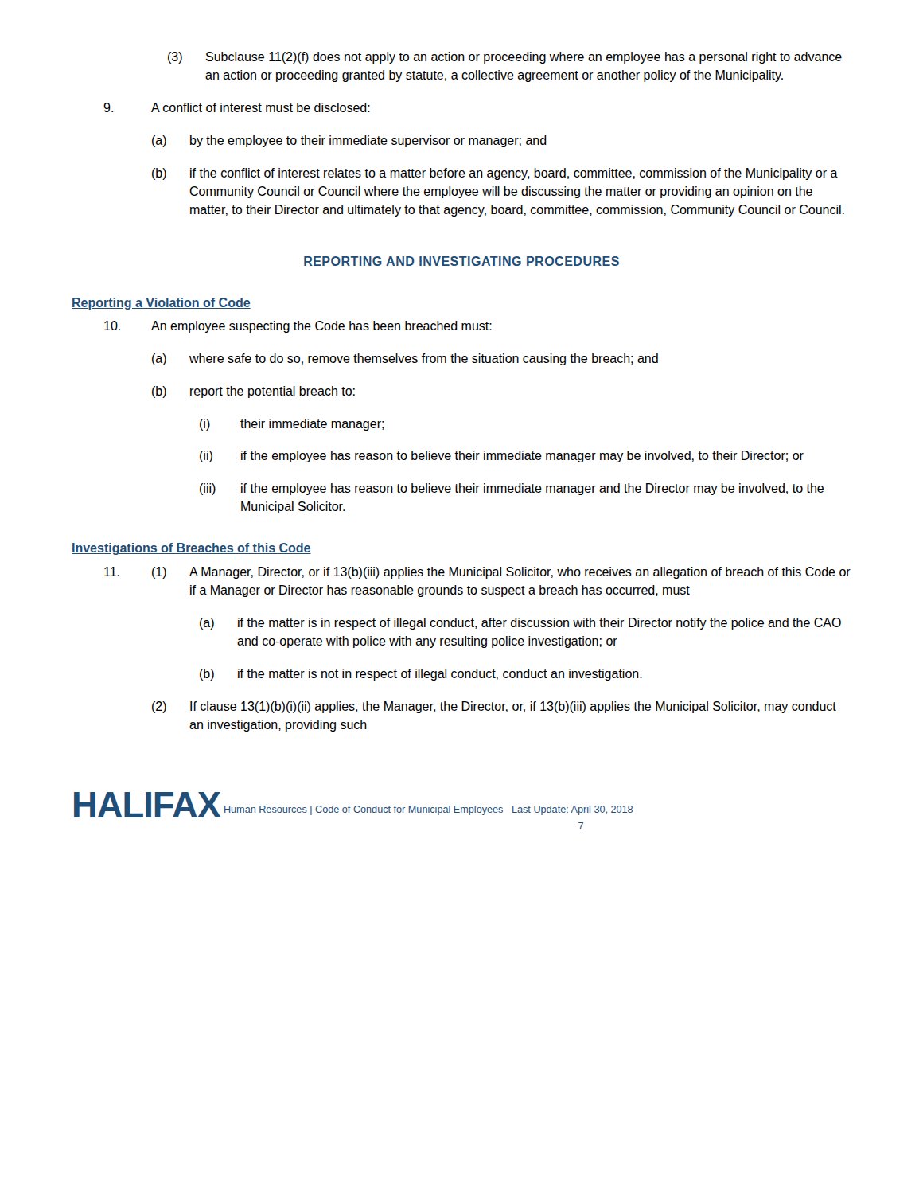(3)
Subclause 11(2)(f) does not apply to an action or proceeding where an employee has a personal right to advance an action or proceeding granted by statute, a collective agreement or another policy of the Municipality.
9.
A conflict of interest must be disclosed:
(a)
by the employee to their immediate supervisor or manager; and
(b)
if the conflict of interest relates to a matter before an agency, board, committee, commission of the Municipality or a Community Council or Council where the employee will be discussing the matter or providing an opinion on the matter, to their Director and ultimately to that agency, board, committee, commission, Community Council or Council.
REPORTING AND INVESTIGATING PROCEDURES
Reporting a Violation of Code
10.
An employee suspecting the Code has been breached must:
(a)
where safe to do so, remove themselves from the situation causing the breach; and
(b)
report the potential breach to:
(i)
their immediate manager;
(ii)
if the employee has reason to believe their immediate manager may be involved, to their Director; or
(iii)
if the employee has reason to believe their immediate manager and the Director may be involved, to the Municipal Solicitor.
Investigations of Breaches of this Code
11.
(1)
A Manager, Director, or if 13(b)(iii) applies the Municipal Solicitor, who receives an allegation of breach of this Code or if a Manager or Director has reasonable grounds to suspect a breach has occurred, must
(a)
if the matter is in respect of illegal conduct, after discussion with their Director notify the police and the CAO and co-operate with police with any resulting police investigation; or
(b)
if the matter is not in respect of illegal conduct, conduct an investigation.
(2)
If clause 13(1)(b)(i)(ii) applies, the Manager, the Director, or, if 13(b)(iii) applies the Municipal Solicitor, may conduct an investigation, providing such
HALIFAX
Human Resources | Code of Conduct for Municipal Employees Last Update: April 30, 2018
7